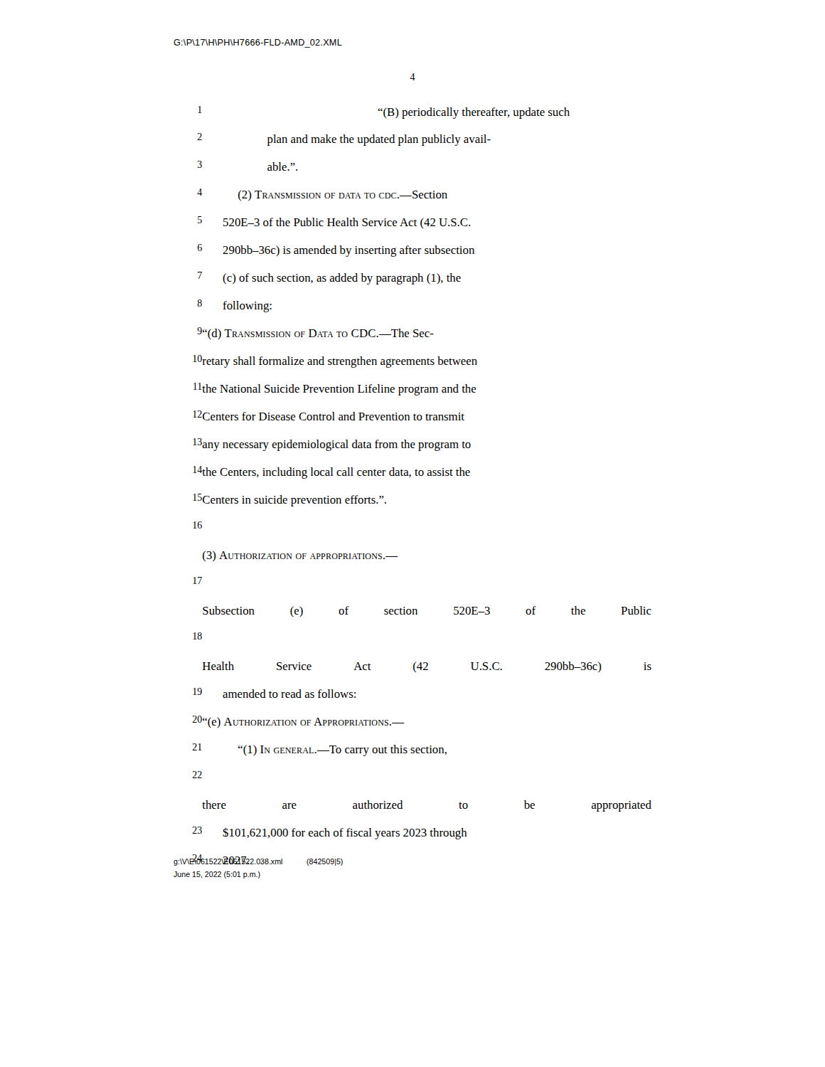G:\P\17\H\PH\H7666-FLD-AMD_02.XML
4
| 1 | “(B) periodically thereafter, update such |
| 2 | plan and make the updated plan publicly avail- |
| 3 | able.”. |
| 4 | (2) Transmission of data to cdc. —Section |
| 5 | 520E–3 of the Public Health Service Act (42 U.S.C. |
| 6 | 290bb–36c) is amended by inserting after subsection |
| 7 | (c) of such section, as added by paragraph (1), the |
| 8 | following: |
| 9 | “(d) Transmission of Data to CDC. —The Sec- |
| 10 | retary shall formalize and strengthen agreements between |
| 11 | the National Suicide Prevention Lifeline program and the |
| 12 | Centers for Disease Control and Prevention to transmit |
| 13 | any necessary epidemiological data from the program to |
| 14 | the Centers, including local call center data, to assist the |
| 15 | Centers in suicide prevention efforts.”. |
| 16 | (3) Authorization of appropriations. — |
| 17 | Subsection (e) of section 520E–3 of the Public |
| 18 | Health Service Act (42 U.S.C. 290bb–36c) is |
| 19 | amended to read as follows: |
| 20 | “(e) Authorization of Appropriations. — |
| 21 | “(1) In general. —To carry out this section, |
| 22 | there are authorized to be appropriated |
| 23 | $101,621,000 for each of fiscal years 2023 through |
| 24 | 2027. |
g:\V\E\061522\E061522.038.xml
(842509|5)
June 15, 2022 (5:01 p.m.)